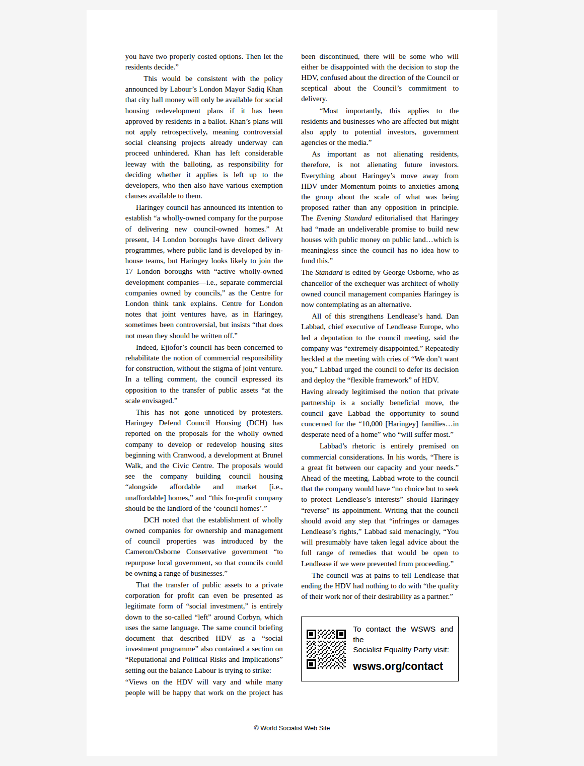you have two properly costed options. Then let the residents decide.”
This would be consistent with the policy announced by Labour’s London Mayor Sadiq Khan that city hall money will only be available for social housing redevelopment plans if it has been approved by residents in a ballot. Khan’s plans will not apply retrospectively, meaning controversial social cleansing projects already underway can proceed unhindered. Khan has left considerable leeway with the balloting, as responsibility for deciding whether it applies is left up to the developers, who then also have various exemption clauses available to them.
Haringey council has announced its intention to establish “a wholly-owned company for the purpose of delivering new council-owned homes.” At present, 14 London boroughs have direct delivery programmes, where public land is developed by in-house teams, but Haringey looks likely to join the 17 London boroughs with “active wholly-owned development companies—i.e., separate commercial companies owned by councils,” as the Centre for London think tank explains. Centre for London notes that joint ventures have, as in Haringey, sometimes been controversial, but insists “that does not mean they should be written off.”
Indeed, Ejiofor’s council has been concerned to rehabilitate the notion of commercial responsibility for construction, without the stigma of joint venture. In a telling comment, the council expressed its opposition to the transfer of public assets “at the scale envisaged.”
This has not gone unnoticed by protesters. Haringey Defend Council Housing (DCH) has reported on the proposals for the wholly owned company to develop or redevelop housing sites beginning with Cranwood, a development at Brunel Walk, and the Civic Centre. The proposals would see the company building council housing “alongside affordable and market [i.e., unaffordable] homes,” and “this for-profit company should be the landlord of the ‘council homes’.”
DCH noted that the establishment of wholly owned companies for ownership and management of council properties was introduced by the Cameron/Osborne Conservative government “to repurpose local government, so that councils could be owning a range of businesses.”
That the transfer of public assets to a private corporation for profit can even be presented as legitimate form of “social investment,” is entirely down to the so-called “left” around Corbyn, which uses the same language. The same council briefing document that described HDV as a “social investment programme” also contained a section on “Reputational and Political Risks and Implications” setting out the balance Labour is trying to strike:
“Views on the HDV will vary and while many people will be happy that work on the project has been discontinued, there will be some who will either be disappointed with the decision to stop the HDV, confused about the direction of the Council or sceptical about the Council’s commitment to delivery.
“Most importantly, this applies to the residents and businesses who are affected but might also apply to potential investors, government agencies or the media.”
As important as not alienating residents, therefore, is not alienating future investors. Everything about Haringey’s move away from HDV under Momentum points to anxieties among the group about the scale of what was being proposed rather than any opposition in principle. The Evening Standard editorialised that Haringey had “made an undeliverable promise to build new houses with public money on public land…which is meaningless since the council has no idea how to fund this.”
The Standard is edited by George Osborne, who as chancellor of the exchequer was architect of wholly owned council management companies Haringey is now contemplating as an alternative.
All of this strengthens Lendlease’s hand. Dan Labbad, chief executive of Lendlease Europe, who led a deputation to the council meeting, said the company was “extremely disappointed.” Repeatedly heckled at the meeting with cries of “We don’t want you,” Labbad urged the council to defer its decision and deploy the “flexible framework” of HDV.
Having already legitimised the notion that private partnership is a socially beneficial move, the council gave Labbad the opportunity to sound concerned for the “10,000 [Haringey] families…in desperate need of a home” who “will suffer most.”
Labbad’s rhetoric is entirely premised on commercial considerations. In his words, “There is a great fit between our capacity and your needs.” Ahead of the meeting, Labbad wrote to the council that the company would have “no choice but to seek to protect Lendlease’s interests” should Haringey “reverse” its appointment. Writing that the council should avoid any step that “infringes or damages Lendlease’s rights,” Labbad said menacingly, “You will presumably have taken legal advice about the full range of remedies that would be open to Lendlease if we were prevented from proceeding.”
The council was at pains to tell Lendlease that ending the HDV had nothing to do with “the quality of their work nor of their desirability as a partner.”
To contact the WSWS and the
Socialist Equality Party visit: wsws.org/contact
© World Socialist Web Site